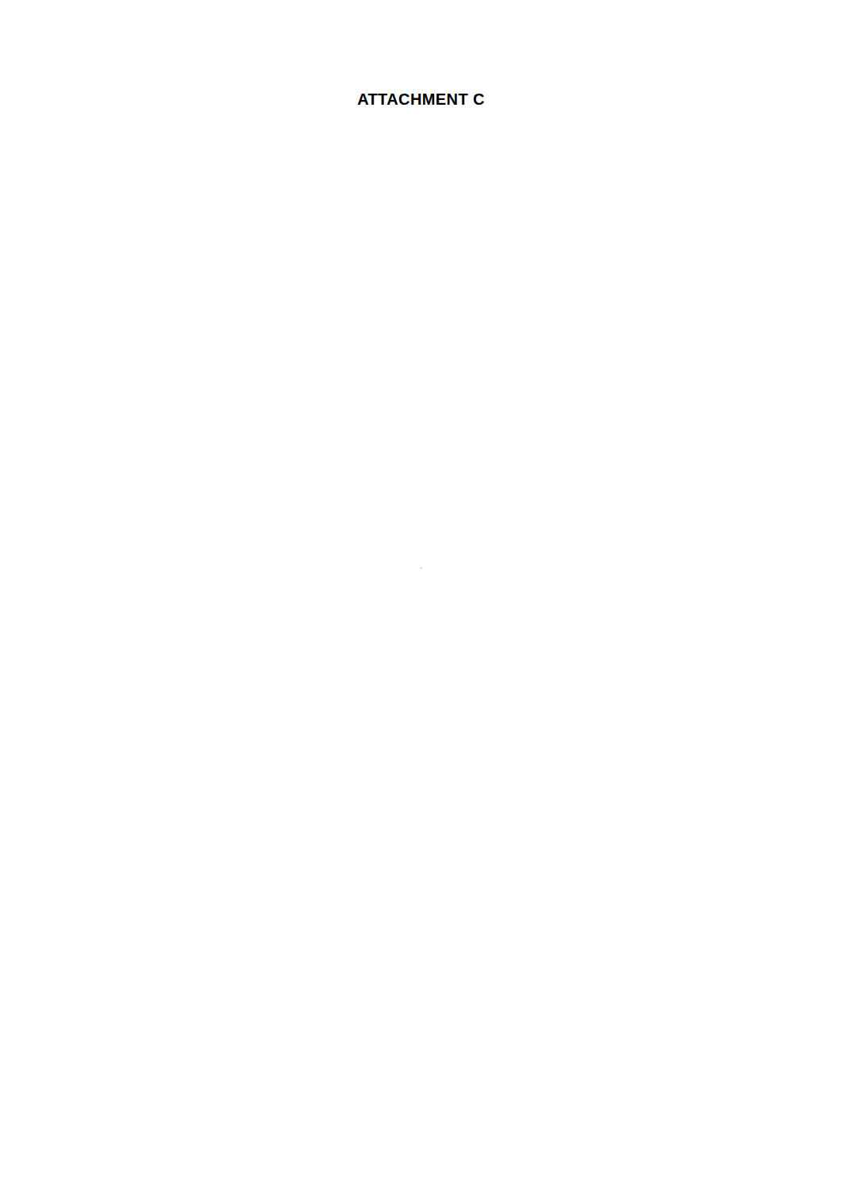ATTACHMENT C
.